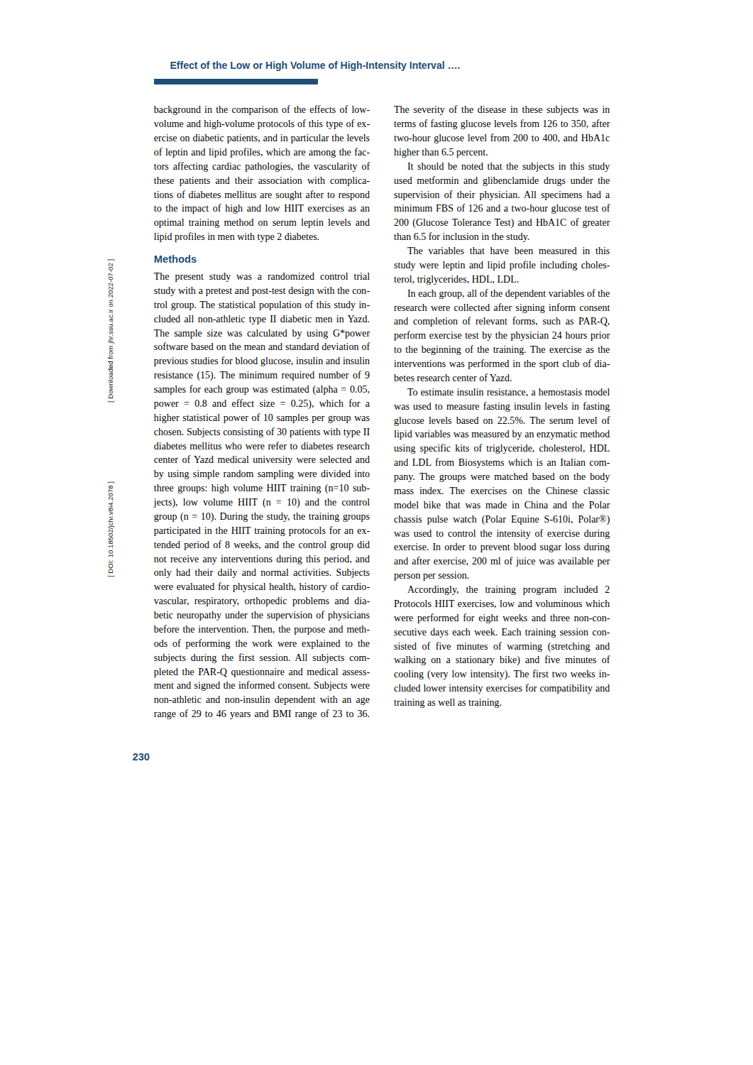[ Downloaded from jhr.ssu.ac.ir on 2022-07-02 ]
[ DOI: 10.18502/jchr.v8i4.2078 ]
Effect of the Low or High Volume of High-Intensity Interval ….
background in the comparison of the effects of low-volume and high-volume protocols of this type of exercise on diabetic patients, and in particular the levels of leptin and lipid profiles, which are among the factors affecting cardiac pathologies, the vascularity of these patients and their association with complications of diabetes mellitus are sought after to respond to the impact of high and low HIIT exercises as an optimal training method on serum leptin levels and lipid profiles in men with type 2 diabetes.
Methods
The present study was a randomized control trial study with a pretest and post-test design with the control group. The statistical population of this study included all non-athletic type II diabetic men in Yazd. The sample size was calculated by using G*power software based on the mean and standard deviation of previous studies for blood glucose, insulin and insulin resistance (15). The minimum required number of 9 samples for each group was estimated (alpha = 0.05, power = 0.8 and effect size = 0.25), which for a higher statistical power of 10 samples per group was chosen. Subjects consisting of 30 patients with type II diabetes mellitus who were refer to diabetes research center of Yazd medical university were selected and by using simple random sampling were divided into three groups: high volume HIIT training (n=10 subjects), low volume HIIT (n = 10) and the control group (n = 10). During the study, the training groups participated in the HIIT training protocols for an extended period of 8 weeks, and the control group did not receive any interventions during this period, and only had their daily and normal activities. Subjects were evaluated for physical health, history of cardiovascular, respiratory, orthopedic problems and diabetic neuropathy under the supervision of physicians before the intervention. Then, the purpose and methods of performing the work were explained to the subjects during the first session. All subjects completed the PAR-Q questionnaire and medical assessment and signed the informed consent. Subjects were non-athletic and non-insulin dependent with an age range of 29 to 46 years and BMI range of 23 to 36. The severity of the disease in these subjects was in terms of fasting glucose levels from 126 to 350, after two-hour glucose level from 200 to 400, and HbA1c higher than 6.5 percent.
It should be noted that the subjects in this study used metformin and glibenclamide drugs under the supervision of their physician. All specimens had a minimum FBS of 126 and a two-hour glucose test of 200 (Glucose Tolerance Test) and HbA1C of greater than 6.5 for inclusion in the study.
The variables that have been measured in this study were leptin and lipid profile including cholesterol, triglycerides, HDL, LDL.
In each group, all of the dependent variables of the research were collected after signing inform consent and completion of relevant forms, such as PAR-Q, perform exercise test by the physician 24 hours prior to the beginning of the training. The exercise as the interventions was performed in the sport club of diabetes research center of Yazd.
To estimate insulin resistance, a hemostasis model was used to measure fasting insulin levels in fasting glucose levels based on 22.5%. The serum level of lipid variables was measured by an enzymatic method using specific kits of triglyceride, cholesterol, HDL and LDL from Biosystems which is an Italian company. The groups were matched based on the body mass index. The exercises on the Chinese classic model bike that was made in China and the Polar chassis pulse watch (Polar Equine S-610i, Polar®) was used to control the intensity of exercise during exercise. In order to prevent blood sugar loss during and after exercise, 200 ml of juice was available per person per session.
Accordingly, the training program included 2 Protocols HIIT exercises, low and voluminous which were performed for eight weeks and three non-consecutive days each week. Each training session consisted of five minutes of warming (stretching and walking on a stationary bike) and five minutes of cooling (very low intensity). The first two weeks included lower intensity exercises for compatibility and training as well as training.
230